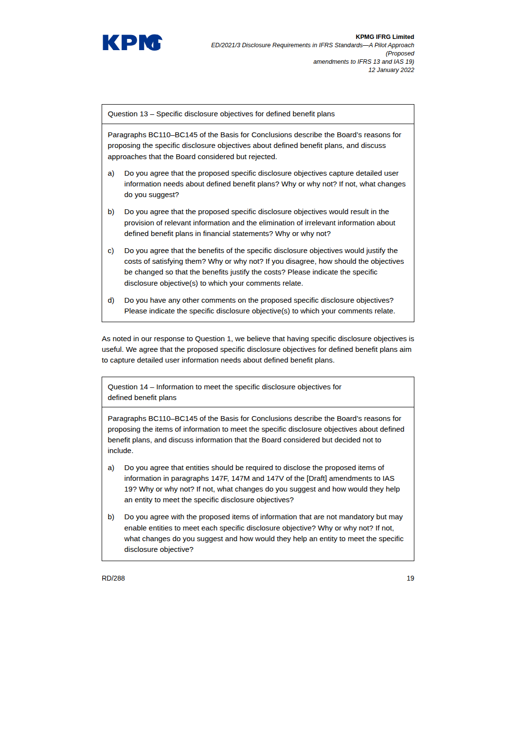KPMG IFRG Limited
ED/2021/3 Disclosure Requirements in IFRS Standards—A Pilot Approach (Proposed
amendments to IFRS 13 and IAS 19)
12 January 2022
Question 13 – Specific disclosure objectives for defined benefit plans
Paragraphs BC110–BC145 of the Basis for Conclusions describe the Board’s reasons for proposing the specific disclosure objectives about defined benefit plans, and discuss approaches that the Board considered but rejected.
a) Do you agree that the proposed specific disclosure objectives capture detailed user information needs about defined benefit plans? Why or why not? If not, what changes do you suggest?
b) Do you agree that the proposed specific disclosure objectives would result in the provision of relevant information and the elimination of irrelevant information about defined benefit plans in financial statements? Why or why not?
c) Do you agree that the benefits of the specific disclosure objectives would justify the costs of satisfying them? Why or why not? If you disagree, how should the objectives be changed so that the benefits justify the costs? Please indicate the specific disclosure objective(s) to which your comments relate.
d) Do you have any other comments on the proposed specific disclosure objectives? Please indicate the specific disclosure objective(s) to which your comments relate.
As noted in our response to Question 1, we believe that having specific disclosure objectives is useful. We agree that the proposed specific disclosure objectives for defined benefit plans aim to capture detailed user information needs about defined benefit plans.
Question 14 – Information to meet the specific disclosure objectives for
defined benefit plans
Paragraphs BC110–BC145 of the Basis for Conclusions describe the Board’s reasons for proposing the items of information to meet the specific disclosure objectives about defined benefit plans, and discuss information that the Board considered but decided not to include.
a) Do you agree that entities should be required to disclose the proposed items of information in paragraphs 147F, 147M and 147V of the [Draft] amendments to IAS 19? Why or why not? If not, what changes do you suggest and how would they help an entity to meet the specific disclosure objectives?
b) Do you agree with the proposed items of information that are not mandatory but may enable entities to meet each specific disclosure objective? Why or why not? If not, what changes do you suggest and how would they help an entity to meet the specific disclosure objective?
RD/288
19